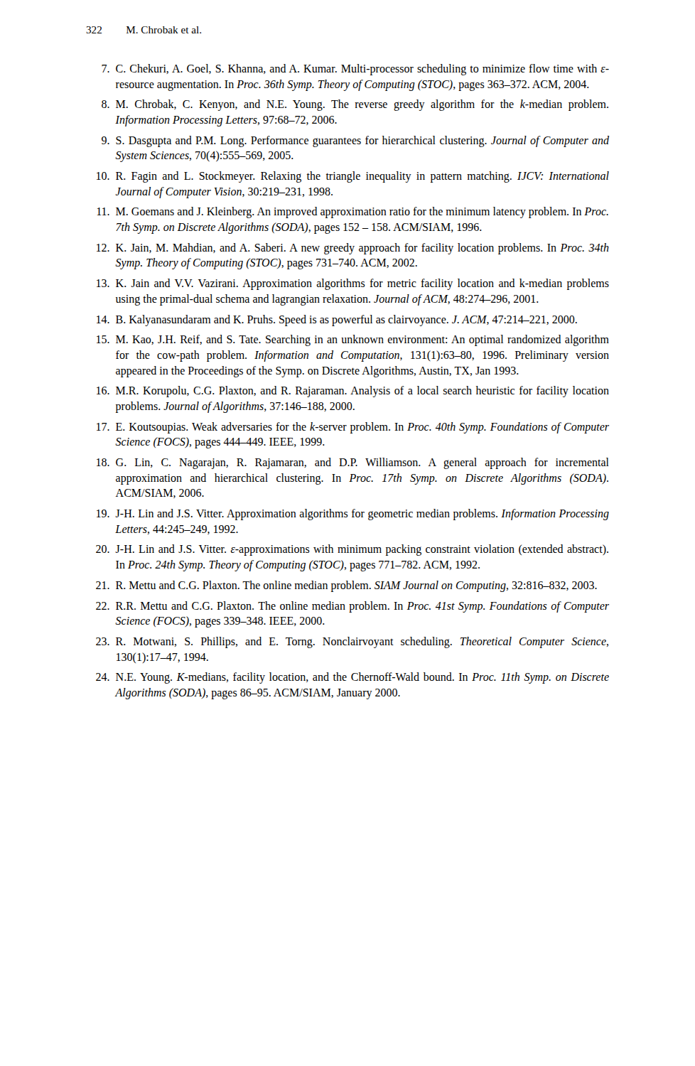322 M. Chrobak et al.
C. Chekuri, A. Goel, S. Khanna, and A. Kumar. Multi-processor scheduling to minimize flow time with ε-resource augmentation. In Proc. 36th Symp. Theory of Computing (STOC), pages 363–372. ACM, 2004.
M. Chrobak, C. Kenyon, and N.E. Young. The reverse greedy algorithm for the k-median problem. Information Processing Letters, 97:68–72, 2006.
S. Dasgupta and P.M. Long. Performance guarantees for hierarchical clustering. Journal of Computer and System Sciences, 70(4):555–569, 2005.
R. Fagin and L. Stockmeyer. Relaxing the triangle inequality in pattern matching. IJCV: International Journal of Computer Vision, 30:219–231, 1998.
M. Goemans and J. Kleinberg. An improved approximation ratio for the minimum latency problem. In Proc. 7th Symp. on Discrete Algorithms (SODA), pages 152 – 158. ACM/SIAM, 1996.
K. Jain, M. Mahdian, and A. Saberi. A new greedy approach for facility location problems. In Proc. 34th Symp. Theory of Computing (STOC), pages 731–740. ACM, 2002.
K. Jain and V.V. Vazirani. Approximation algorithms for metric facility location and k-median problems using the primal-dual schema and lagrangian relaxation. Journal of ACM, 48:274–296, 2001.
B. Kalyanasundaram and K. Pruhs. Speed is as powerful as clairvoyance. J. ACM, 47:214–221, 2000.
M. Kao, J.H. Reif, and S. Tate. Searching in an unknown environment: An optimal randomized algorithm for the cow-path problem. Information and Computation, 131(1):63–80, 1996. Preliminary version appeared in the Proceedings of the Symp. on Discrete Algorithms, Austin, TX, Jan 1993.
M.R. Korupolu, C.G. Plaxton, and R. Rajaraman. Analysis of a local search heuristic for facility location problems. Journal of Algorithms, 37:146–188, 2000.
E. Koutsoupias. Weak adversaries for the k-server problem. In Proc. 40th Symp. Foundations of Computer Science (FOCS), pages 444–449. IEEE, 1999.
G. Lin, C. Nagarajan, R. Rajamaran, and D.P. Williamson. A general approach for incremental approximation and hierarchical clustering. In Proc. 17th Symp. on Discrete Algorithms (SODA). ACM/SIAM, 2006.
J-H. Lin and J.S. Vitter. Approximation algorithms for geometric median problems. Information Processing Letters, 44:245–249, 1992.
J-H. Lin and J.S. Vitter. ε-approximations with minimum packing constraint violation (extended abstract). In Proc. 24th Symp. Theory of Computing (STOC), pages 771–782. ACM, 1992.
R. Mettu and C.G. Plaxton. The online median problem. SIAM Journal on Computing, 32:816–832, 2003.
R.R. Mettu and C.G. Plaxton. The online median problem. In Proc. 41st Symp. Foundations of Computer Science (FOCS), pages 339–348. IEEE, 2000.
R. Motwani, S. Phillips, and E. Torng. Nonclairvoyant scheduling. Theoretical Computer Science, 130(1):17–47, 1994.
N.E. Young. K-medians, facility location, and the Chernoff-Wald bound. In Proc. 11th Symp. on Discrete Algorithms (SODA), pages 86–95. ACM/SIAM, January 2000.